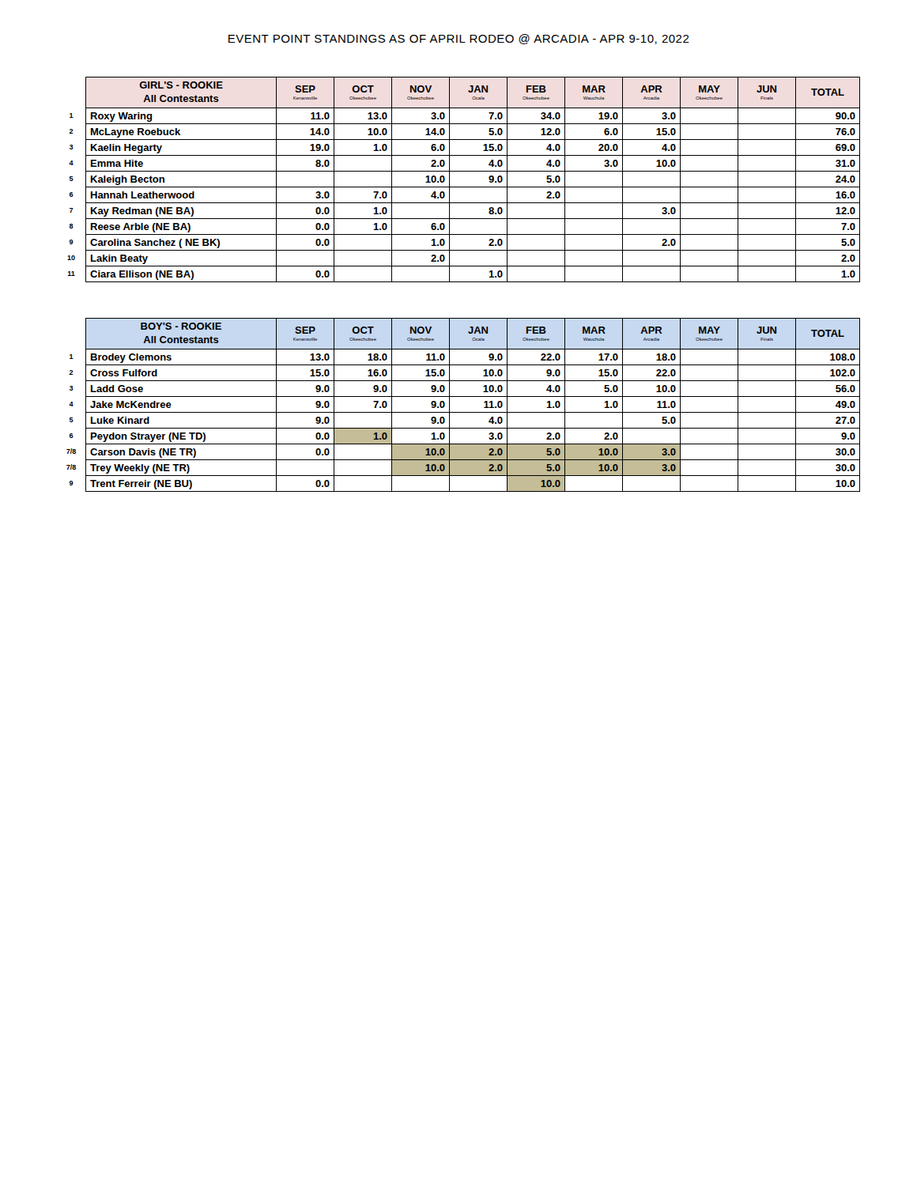EVENT POINT STANDINGS AS OF APRIL RODEO @ ARCADIA - APR 9-10, 2022
| | GIRL'S - ROOKIE All Contestants | SEP Kenansville | OCT Okeechobee | NOV Okeechobee | JAN Ocala | FEB Okeechobee | MAR Wauchula | APR Arcadia | MAY Okeechobee | JUN Finals | TOTAL |
| --- | --- | --- | --- | --- | --- | --- | --- | --- | --- | --- | --- |
| 1 | Roxy Waring | 11.0 | 13.0 | 3.0 | 7.0 | 34.0 | 19.0 | 3.0 | | | 90.0 |
| 2 | McLayne Roebuck | 14.0 | 10.0 | 14.0 | 5.0 | 12.0 | 6.0 | 15.0 | | | 76.0 |
| 3 | Kaelin Hegarty | 19.0 | 1.0 | 6.0 | 15.0 | 4.0 | 20.0 | 4.0 | | | 69.0 |
| 4 | Emma Hite | 8.0 | | 2.0 | 4.0 | 4.0 | 3.0 | 10.0 | | | 31.0 |
| 5 | Kaleigh Becton | | | 10.0 | 9.0 | 5.0 | | | | | 24.0 |
| 6 | Hannah Leatherwood | 3.0 | 7.0 | 4.0 | | 2.0 | | | | | 16.0 |
| 7 | Kay Redman (NE BA) | 0.0 | 1.0 | | 8.0 | | | 3.0 | | | 12.0 |
| 8 | Reese Arble (NE BA) | 0.0 | 1.0 | 6.0 | | | | | | | 7.0 |
| 9 | Carolina Sanchez ( NE BK) | 0.0 | | 1.0 | 2.0 | | | 2.0 | | | 5.0 |
| 10 | Lakin Beaty | | | 2.0 | | | | | | | 2.0 |
| 11 | Ciara Ellison (NE BA) | 0.0 | | | 1.0 | | | | | | 1.0 |
| | BOY'S - ROOKIE All Contestants | SEP Kenansville | OCT Okeechobee | NOV Okeechobee | JAN Ocala | FEB Okeechobee | MAR Wauchula | APR Arcadia | MAY Okeechobee | JUN Finals | TOTAL |
| --- | --- | --- | --- | --- | --- | --- | --- | --- | --- | --- | --- |
| 1 | Brodey Clemons | 13.0 | 18.0 | 11.0 | 9.0 | 22.0 | 17.0 | 18.0 | | | 108.0 |
| 2 | Cross Fulford | 15.0 | 16.0 | 15.0 | 10.0 | 9.0 | 15.0 | 22.0 | | | 102.0 |
| 3 | Ladd Gose | 9.0 | 9.0 | 9.0 | 10.0 | 4.0 | 5.0 | 10.0 | | | 56.0 |
| 4 | Jake McKendree | 9.0 | 7.0 | 9.0 | 11.0 | 1.0 | 1.0 | 11.0 | | | 49.0 |
| 5 | Luke Kinard | 9.0 | | 9.0 | 4.0 | | | 5.0 | | | 27.0 |
| 6 | Peydon Strayer (NE TD) | 0.0 | 1.0 | 1.0 | 3.0 | 2.0 | 2.0 | | | | 9.0 |
| 7/8 | Carson Davis (NE TR) | 0.0 | | 10.0 | 2.0 | 5.0 | 10.0 | 3.0 | | | 30.0 |
| 7/8 | Trey Weekly (NE TR) | | | 10.0 | 2.0 | 5.0 | 10.0 | 3.0 | | | 30.0 |
| 9 | Trent Ferreir (NE BU) | 0.0 | | | | 10.0 | | | | | 10.0 |